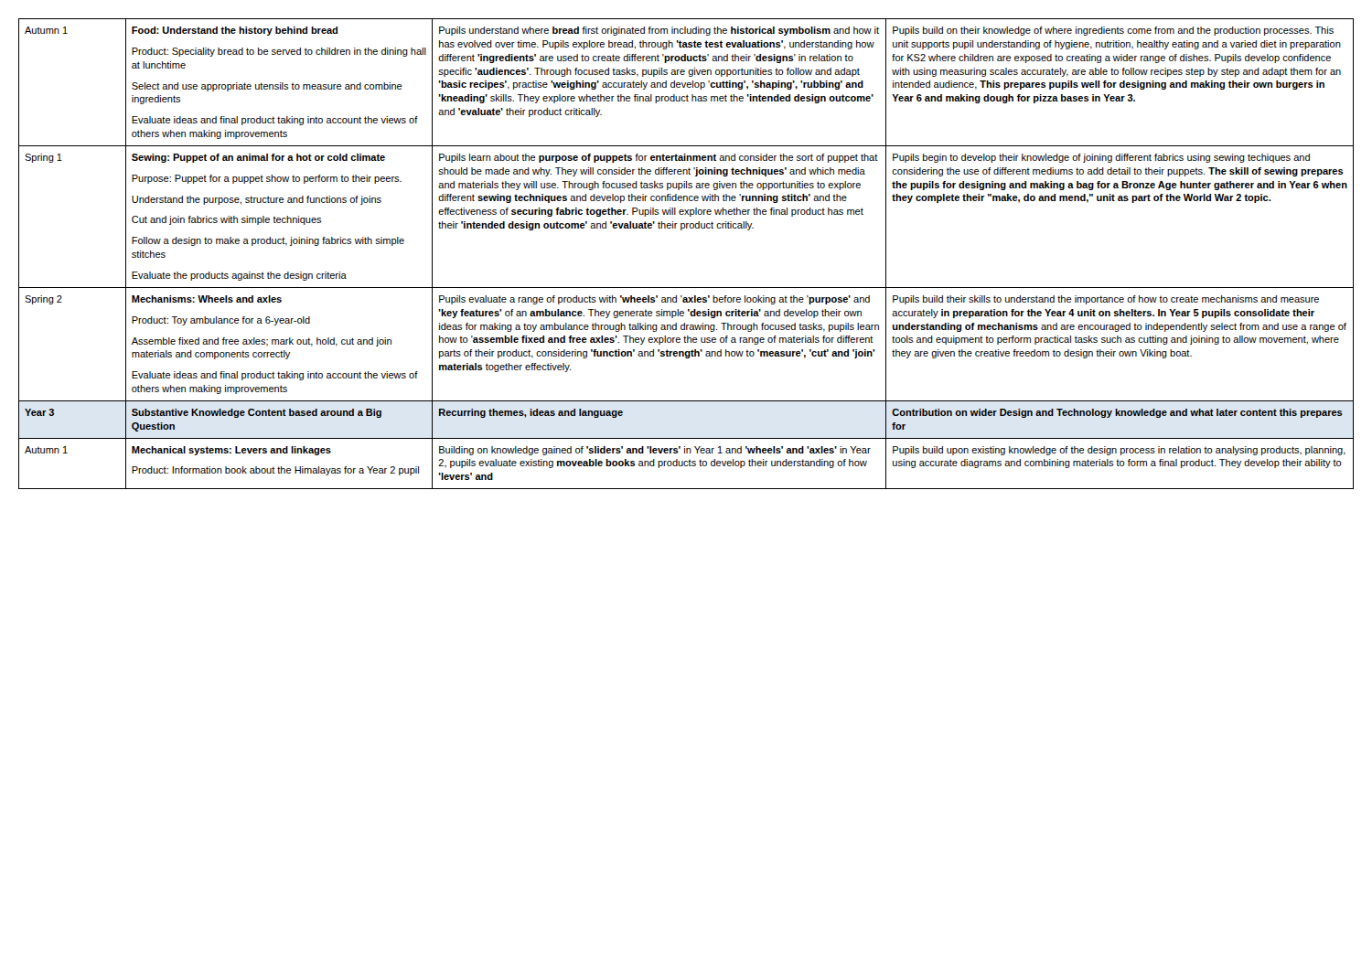| Autumn 1 | Food: Understand the history behind bread Product: Speciality bread to be served to children in the dining hall at lunchtime Select and use appropriate utensils to measure and combine ingredients Evaluate ideas and final product taking into account the views of others when making improvements | Pupils understand where bread first originated from including the historical symbolism and how it has evolved over time. Pupils explore bread, through 'taste test evaluations' , understanding how different 'ingredients' are used to create different ' products ' and their ' designs ' in relation to specific 'audiences' . Through focused tasks, pupils are given opportunities to follow and adapt 'basic recipes' , practise 'weighing' accurately and develop ' cutting', 'shaping', 'rubbing' and 'kneading' skills. They explore whether the final product has met the 'intended design outcome' and 'evaluate' their product critically. | Pupils build on their knowledge of where ingredients come from and the production processes. This unit supports pupil understanding of hygiene, nutrition, healthy eating and a varied diet in preparation for KS2 where children are exposed to creating a wider range of dishes. Pupils develop confidence with using measuring scales accurately, are able to follow recipes step by step and adapt them for an intended audience, This prepares pupils well for designing and making their own burgers in Year 6 and making dough for pizza bases in Year 3. |
| Spring 1 | Sewing: Puppet of an animal for a hot or cold climate Purpose: Puppet for a puppet show to perform to their peers. Understand the purpose, structure and functions of joins Cut and join fabrics with simple techniques Follow a design to make a product, joining fabrics with simple stitches Evaluate the products against the design criteria | Pupils learn about the purpose of puppets for entertainment and consider the sort of puppet that should be made and why. They will consider the different ' joining techniques' and which media and materials they will use. Through focused tasks pupils are given the opportunities to explore different sewing techniques and develop their confidence with the ' running stitch' and the effectiveness of securing fabric together . Pupils will explore whether the final product has met their 'intended design outcome' and 'evaluate' their product critically. | Pupils begin to develop their knowledge of joining different fabrics using sewing techiques and considering the use of different mediums to add detail to their puppets. The skill of sewing prepares the pupils for designing and making a bag for a Bronze Age hunter gatherer and in Year 6 when they complete their "make, do and mend," unit as part of the World War 2 topic. |
| Spring 2 | Mechanisms: Wheels and axles Product: Toy ambulance for a 6-year-old Assemble fixed and free axles; mark out, hold, cut and join materials and components correctly Evaluate ideas and final product taking into account the views of others when making improvements | Pupils evaluate a range of products with 'wheels' and ' axles' before looking at the ' purpose' and 'key features' of an ambulance . They generate simple 'design criteria' and develop their own ideas for making a toy ambulance through talking and drawing. Through focused tasks, pupils learn how to ' assemble fixed and free axles' . They explore the use of a range of materials for different parts of their product, considering 'function' and 'strength' and how to 'measure', 'cut' and 'join' materials together effectively. | Pupils build their skills to understand the importance of how to create mechanisms and measure accurately in preparation for the Year 4 unit on shelters. In Year 5 pupils consolidate their understanding of mechanisms and are encouraged to independently select from and use a range of tools and equipment to perform practical tasks such as cutting and joining to allow movement, where they are given the creative freedom to design their own Viking boat. |
| Year 3 | Substantive Knowledge Content based around a Big Question | Recurring themes, ideas and language | Contribution on wider Design and Technology knowledge and what later content this prepares for |
| Autumn 1 | Mechanical systems: Levers and linkages Product: Information book about the Himalayas for a Year 2 pupil | Building on knowledge gained of 'sliders' and 'levers' in Year 1 and 'wheels' and 'axles' in Year 2, pupils evaluate existing moveable books and products to develop their understanding of how 'levers' and | Pupils build upon existing knowledge of the design process in relation to analysing products, planning, using accurate diagrams and combining materials to form a final product. They develop their ability to |